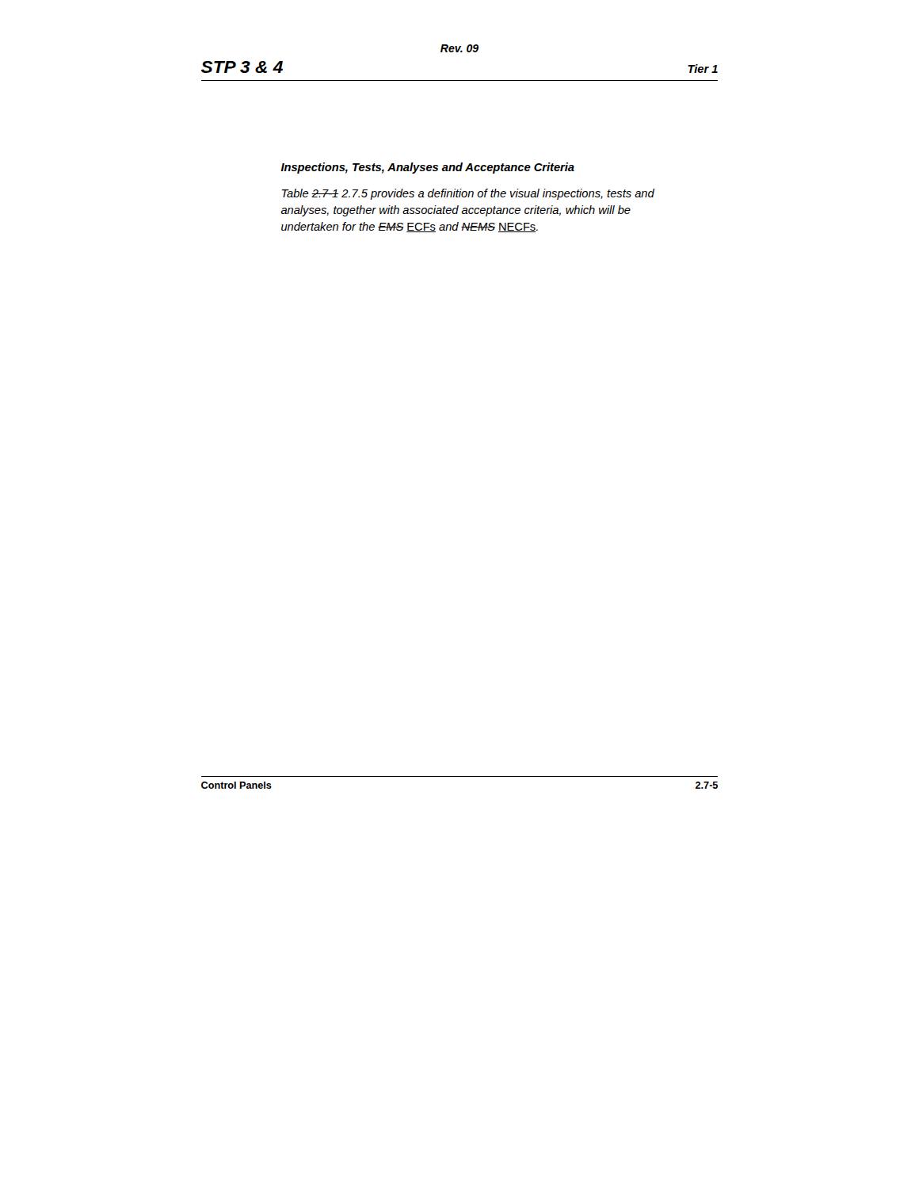Rev. 09
STP 3 & 4
Tier 1
Inspections, Tests, Analyses and Acceptance Criteria
Table 2.7-1 2.7.5 provides a definition of the visual inspections, tests and analyses, together with associated acceptance criteria, which will be undertaken for the EMS ECFs and NEMS NECFs.
Control Panels
2.7-5